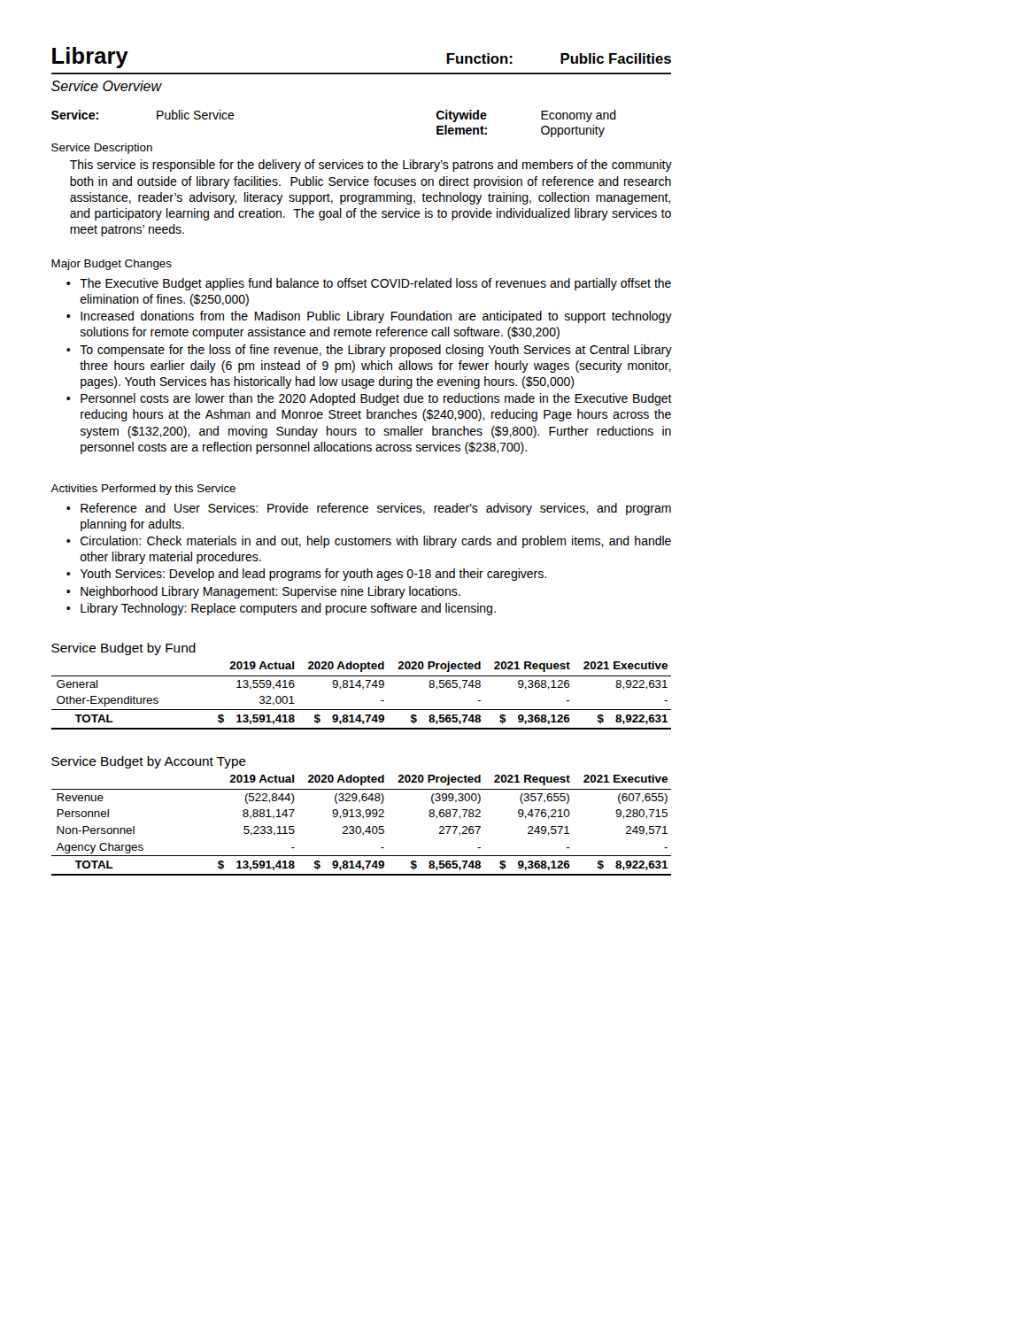Library
Function: Public Facilities
Service Overview
Service: Public Service Citywide Element: Economy and Opportunity
Service Description
This service is responsible for the delivery of services to the Library’s patrons and members of the community both in and outside of library facilities. Public Service focuses on direct provision of reference and research assistance, reader’s advisory, literacy support, programming, technology training, collection management, and participatory learning and creation. The goal of the service is to provide individualized library services to meet patrons’ needs.
Major Budget Changes
The Executive Budget applies fund balance to offset COVID-related loss of revenues and partially offset the elimination of fines. ($250,000)
Increased donations from the Madison Public Library Foundation are anticipated to support technology solutions for remote computer assistance and remote reference call software. ($30,200)
To compensate for the loss of fine revenue, the Library proposed closing Youth Services at Central Library three hours earlier daily (6 pm instead of 9 pm) which allows for fewer hourly wages (security monitor, pages). Youth Services has historically had low usage during the evening hours. ($50,000)
Personnel costs are lower than the 2020 Adopted Budget due to reductions made in the Executive Budget reducing hours at the Ashman and Monroe Street branches ($240,900), reducing Page hours across the system ($132,200), and moving Sunday hours to smaller branches ($9,800). Further reductions in personnel costs are a reflection personnel allocations across services ($238,700).
Activities Performed by this Service
Reference and User Services: Provide reference services, reader's advisory services, and program planning for adults.
Circulation: Check materials in and out, help customers with library cards and problem items, and handle other library material procedures.
Youth Services: Develop and lead programs for youth ages 0-18 and their caregivers.
Neighborhood Library Management: Supervise nine Library locations.
Library Technology: Replace computers and procure software and licensing.
Service Budget by Fund
| | 2019 Actual | 2020 Adopted | 2020 Projected | 2021 Request | 2021 Executive |
| --- | --- | --- | --- | --- | --- |
| General | 13,559,416 | 9,814,749 | 8,565,748 | 9,368,126 | 8,922,631 |
| Other-Expenditures | 32,001 | - | - | - | - |
| TOTAL | $ 13,591,418 | $ 9,814,749 | $ 8,565,748 | $ 9,368,126 | $ 8,922,631 |
Service Budget by Account Type
| | 2019 Actual | 2020 Adopted | 2020 Projected | 2021 Request | 2021 Executive |
| --- | --- | --- | --- | --- | --- |
| Revenue | (522,844) | (329,648) | (399,300) | (357,655) | (607,655) |
| Personnel | 8,881,147 | 9,913,992 | 8,687,782 | 9,476,210 | 9,280,715 |
| Non-Personnel | 5,233,115 | 230,405 | 277,267 | 249,571 | 249,571 |
| Agency Charges | - | - | - | - | - |
| TOTAL | $ 13,591,418 | $ 9,814,749 | $ 8,565,748 | $ 9,368,126 | $ 8,922,631 |